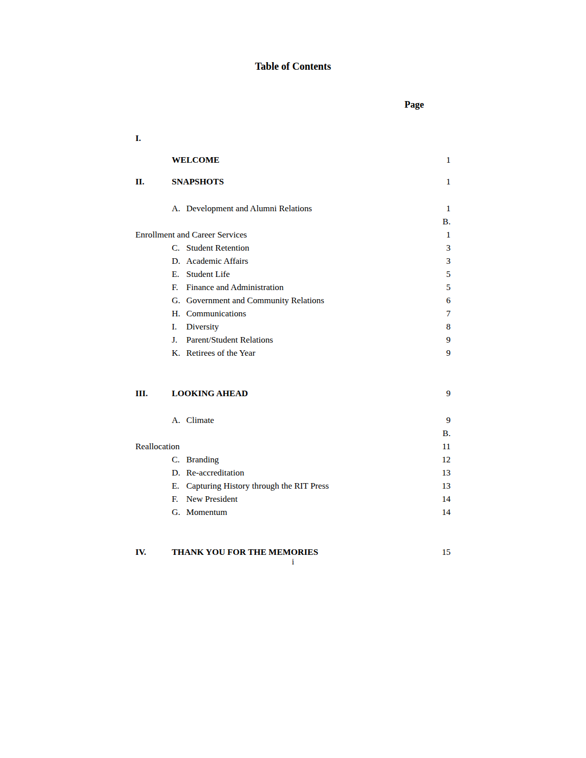Table of Contents
Page
| I. | | |
| | WELCOME | 1 |
| II. | SNAPSHOTS | 1 |
| | A. Development and Alumni Relations | 1 |
| | B. |
| Enrollment and Career Services | 1 |
| | C. Student Retention | 3 |
| | D. Academic Affairs | 3 |
| | E. Student Life | 5 |
| | F. Finance and Administration | 5 |
| | G. Government and Community Relations | 6 |
| | H. Communications | 7 |
| | I. Diversity | 8 |
| | J. Parent/Student Relations | 9 |
| | K. Retirees of the Year | 9 |
| III. | LOOKING AHEAD | 9 |
| | A. Climate | 9 |
| | B. |
| Reallocation | 11 |
| | C. Branding | 12 |
| | D. Re-accreditation | 13 |
| | E. Capturing History through the RIT Press | 13 |
| | F. New President | 14 |
| | G. Momentum | 14 |
| IV. | THANK YOU FOR THE MEMORIES | 15 |
i